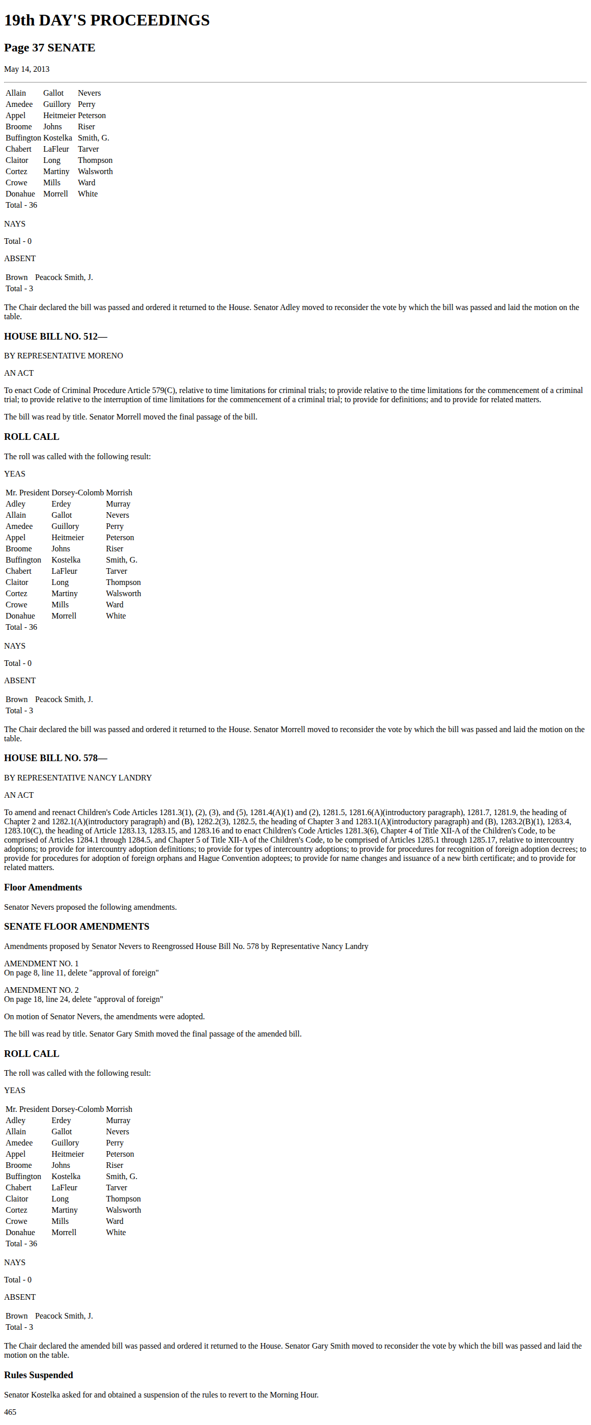19th DAY'S PROCEEDINGS
Page 37 SENATE
May 14, 2013
| Allain | Gallot | Nevers |
| Amedee | Guillory | Perry |
| Appel | Heitmeier | Peterson |
| Broome | Johns | Riser |
| Buffington | Kostelka | Smith, G. |
| Chabert | LaFleur | Tarver |
| Claitor | Long | Thompson |
| Cortez | Martiny | Walsworth |
| Crowe | Mills | Ward |
| Donahue | Morrell | White |
| Total - 36 | | |
NAYS
Total - 0
ABSENT
| Brown | Peacock | Smith, J. |
| Total - 3 | | |
The Chair declared the bill was passed and ordered it returned to the House. Senator Adley moved to reconsider the vote by which the bill was passed and laid the motion on the table.
HOUSE BILL NO. 512—
BY REPRESENTATIVE MORENO
AN ACT
To enact Code of Criminal Procedure Article 579(C), relative to time limitations for criminal trials; to provide relative to the time limitations for the commencement of a criminal trial; to provide relative to the interruption of time limitations for the commencement of a criminal trial; to provide for definitions; and to provide for related matters.
The bill was read by title. Senator Morrell moved the final passage of the bill.
ROLL CALL
The roll was called with the following result:
YEAS
| Mr. President | Dorsey-Colomb | Morrish |
| Adley | Erdey | Murray |
| Allain | Gallot | Nevers |
| Amedee | Guillory | Perry |
| Appel | Heitmeier | Peterson |
| Broome | Johns | Riser |
| Buffington | Kostelka | Smith, G. |
| Chabert | LaFleur | Tarver |
| Claitor | Long | Thompson |
| Cortez | Martiny | Walsworth |
| Crowe | Mills | Ward |
| Donahue | Morrell | White |
| Total - 36 | | |
NAYS
Total - 0
ABSENT
| Brown | Peacock | Smith, J. |
| Total - 3 | | |
The Chair declared the bill was passed and ordered it returned to the House. Senator Morrell moved to reconsider the vote by which the bill was passed and laid the motion on the table.
HOUSE BILL NO. 578—
BY REPRESENTATIVE NANCY LANDRY
AN ACT
To amend and reenact Children's Code Articles 1281.3(1), (2), (3), and (5), 1281.4(A)(1) and (2), 1281.5, 1281.6(A)(introductory paragraph), 1281.7, 1281.9, the heading of Chapter 2 and 1282.1(A)(introductory paragraph) and (B), 1282.2(3), 1282.5, the heading of Chapter 3 and 1283.1(A)(introductory paragraph) and (B), 1283.2(B)(1), 1283.4, 1283.10(C), the heading of Article 1283.13, 1283.15, and 1283.16 and to enact Children's Code Articles 1281.3(6), Chapter 4 of Title XII-A of the Children's Code, to be comprised of Articles 1284.1 through 1284.5, and Chapter 5 of Title XII-A of the Children's Code, to be comprised of Articles 1285.1 through 1285.17, relative to intercountry adoptions; to provide for intercountry adoption definitions; to provide for types of intercountry adoptions; to provide for procedures for recognition of foreign adoption decrees; to provide for procedures for adoption of foreign orphans and Hague Convention adoptees; to provide for name changes and issuance of a new birth certificate; and to provide for related matters.
Floor Amendments
Senator Nevers proposed the following amendments.
SENATE FLOOR AMENDMENTS
Amendments proposed by Senator Nevers to Reengrossed House Bill No. 578 by Representative Nancy Landry
AMENDMENT NO. 1
On page 8, line 11, delete "approval of foreign"
AMENDMENT NO. 2
On page 18, line 24, delete "approval of foreign"
On motion of Senator Nevers, the amendments were adopted.
The bill was read by title. Senator Gary Smith moved the final passage of the amended bill.
ROLL CALL
The roll was called with the following result:
YEAS
| Mr. President | Dorsey-Colomb | Morrish |
| Adley | Erdey | Murray |
| Allain | Gallot | Nevers |
| Amedee | Guillory | Perry |
| Appel | Heitmeier | Peterson |
| Broome | Johns | Riser |
| Buffington | Kostelka | Smith, G. |
| Chabert | LaFleur | Tarver |
| Claitor | Long | Thompson |
| Cortez | Martiny | Walsworth |
| Crowe | Mills | Ward |
| Donahue | Morrell | White |
| Total - 36 | | |
NAYS
Total - 0
ABSENT
| Brown | Peacock | Smith, J. |
| Total - 3 | | |
The Chair declared the amended bill was passed and ordered it returned to the House. Senator Gary Smith moved to reconsider the vote by which the bill was passed and laid the motion on the table.
Rules Suspended
Senator Kostelka asked for and obtained a suspension of the rules to revert to the Morning Hour.
465